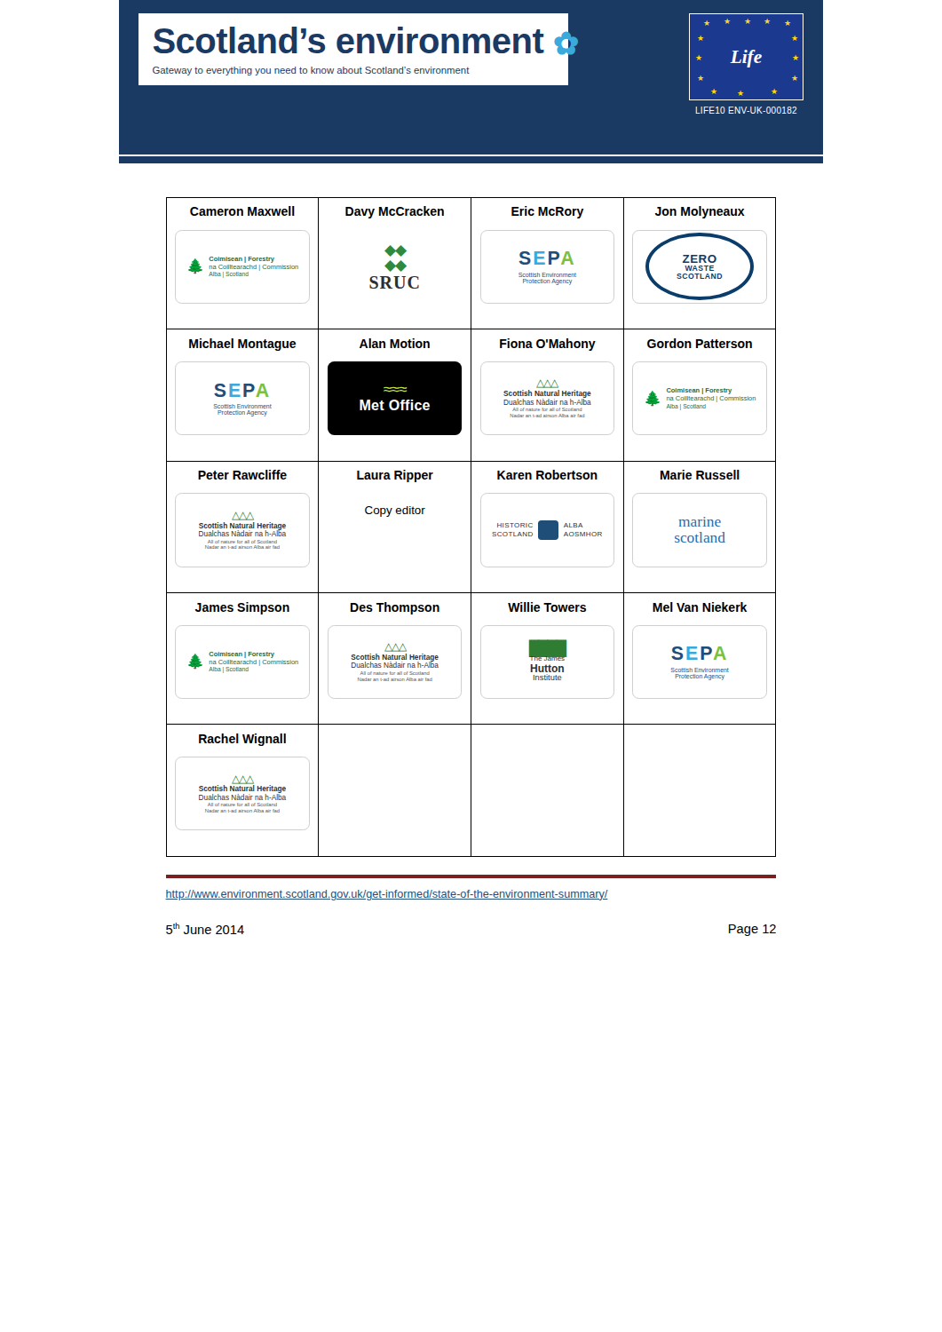Scotland’s environment ✿
Gateway to everything you need to know about Scotland’s environment
★ ★ ★ ★ ★ ★ ★ ★ ★ ★ ★ ★ ★ ★
Life
LIFE10 ENV-UK-000182
| Cameron Maxwell 🌲 Coimisean / Forestry na Coilltearachd / Commission Alba / Scotland | Davy McCracken ◆◆ ◆◆ SRUC | Eric McRory S E P A Scottish Environment Protection Agency | Jon Molyneaux ZERO WASTE SCOTLAND |
| Michael Montague S E P A Scottish Environment Protection Agency | Alan Motion ≈≈≈ Met Office | Fiona O'Mahony △△△ Scottish Natural Heritage Dualchas Nàdair na h-Alba All of nature for all of Scotland Nadar an t-ad airson Alba air fad | Gordon Patterson 🌲 Coimisean / Forestry na Coilltearachd / Commission Alba / Scotland |
| Peter Rawcliffe △△△ Scottish Natural Heritage Dualchas Nàdair na h-Alba All of nature for all of Scotland Nadar an t-ad airson Alba air fad | Laura Ripper Copy editor | Karen Robertson HISTORIC SCOTLAND ALBA AOSMHOR | Marie Russell marine scotland |
| James Simpson 🌲 Coimisean / Forestry na Coilltearachd / Commission Alba / Scotland | Des Thompson △△△ Scottish Natural Heritage Dualchas Nàdair na h-Alba All of nature for all of Scotland Nadar an t-ad airson Alba air fad | Willie Towers ████ The James Hutton Institute | Mel Van Niekerk S E P A Scottish Environment Protection Agency |
| Rachel Wignall △△△ Scottish Natural Heritage Dualchas Nàdair na h-Alba All of nature for all of Scotland Nadar an t-ad airson Alba air fad | | | |
http://www.environment.scotland.gov.uk/get-informed/state-of-the-environment-summary/
5th June 2014
Page 12